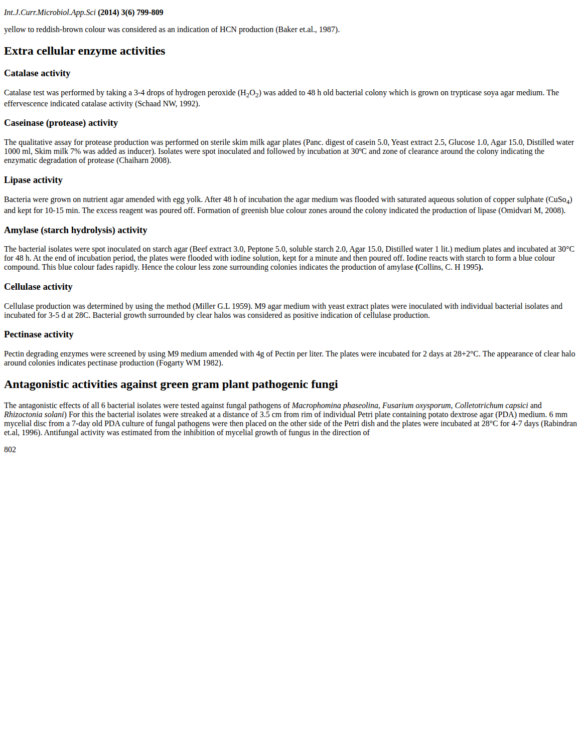Int.J.Curr.Microbiol.App.Sci (2014) 3(6) 799-809
yellow to reddish-brown colour was considered as an indication of HCN production (Baker et.al., 1987).
Extra cellular enzyme activities
Catalase activity
Catalase test was performed by taking a 3-4 drops of hydrogen peroxide (H2O2) was added to 48 h old bacterial colony which is grown on trypticase soya agar medium. The effervescence indicated catalase activity (Schaad NW, 1992).
Caseinase (protease) activity
The qualitative assay for protease production was performed on sterile skim milk agar plates (Panc. digest of casein 5.0, Yeast extract 2.5, Glucose 1.0, Agar 15.0, Distilled water 1000 ml, Skim milk 7% was added as inducer). Isolates were spot inoculated and followed by incubation at 30ºC and zone of clearance around the colony indicating the enzymatic degradation of protease (Chaiharn 2008).
Lipase activity
Bacteria were grown on nutrient agar amended with egg yolk. After 48 h of incubation the agar medium was flooded with saturated aqueous solution of copper sulphate (CuSo4) and kept for 10-15 min. The excess reagent was poured off. Formation of greenish blue colour zones around the colony indicated the production of lipase (Omidvari M, 2008).
Amylase (starch hydrolysis) activity
The bacterial isolates were spot inoculated on starch agar (Beef extract 3.0, Peptone 5.0, soluble starch 2.0, Agar 15.0, Distilled water 1 lit.) medium plates and incubated at 30°C for 48 h. At the end of incubation period, the plates were flooded with iodine solution, kept for a minute and then poured off. Iodine reacts with starch to form a blue colour compound. This blue colour fades rapidly. Hence the colour less zone surrounding colonies indicates the production of amylase (Collins, C. H 1995).
Cellulase activity
Cellulase production was determined by using the method (Miller G.L 1959). M9 agar medium with yeast extract plates were inoculated with individual bacterial isolates and incubated for 3-5 d at 28C. Bacterial growth surrounded by clear halos was considered as positive indication of cellulase production.
Pectinase activity
Pectin degrading enzymes were screened by using M9 medium amended with 4g of Pectin per liter. The plates were incubated for 2 days at 28+2°C. The appearance of clear halo around colonies indicates pectinase production (Fogarty WM 1982).
Antagonistic activities against green gram plant pathogenic fungi
The antagonistic effects of all 6 bacterial isolates were tested against fungal pathogens of Macrophomina phaseolina, Fusarium oxysporum, Colletotrichum capsici and Rhizoctonia solani) For this the bacterial isolates were streaked at a distance of 3.5 cm from rim of individual Petri plate containing potato dextrose agar (PDA) medium. 6 mm mycelial disc from a 7-day old PDA culture of fungal pathogens were then placed on the other side of the Petri dish and the plates were incubated at 28°C for 4-7 days (Rabindran et.al, 1996). Antifungal activity was estimated from the inhibition of mycelial growth of fungus in the direction of
802